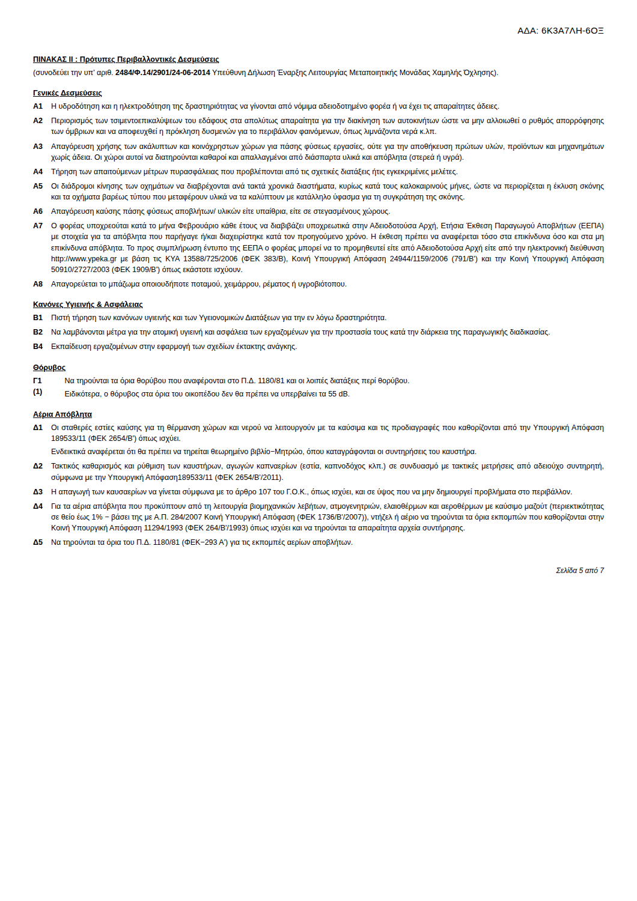ΑΔΑ: 6Κ3Α7ΛΗ-6ΟΞ
ΠΙΝΑΚΑΣ ΙΙ : Πρότυπες Περιβαλλοντικές Δεσμεύσεις
(συνοδεύει την υπ' αριθ. 2484/Φ.14/2901/24-06-2014 Υπεύθυνη Δήλωση Έναρξης Λειτουργίας Μεταποιητικής Μονάδας Χαμηλής Όχλησης).
Γενικές Δεσμεύσεις
Α1
Η υδροδότηση και η ηλεκτροδότηση της δραστηριότητας να γίνονται από νόμιμα αδειοδοτημένο φορέα ή να έχει τις απαραίτητες άδειες.
Α2
Περιορισμός των τσιμεντοεπικαλύψεων του εδάφους στα απολύτως απαραίτητα για την διακίνηση των αυτοκινήτων ώστε να μην αλλοιωθεί ο ρυθμός απορρόφησης των όμβριων και να αποφευχθεί η πρόκληση δυσμενών για το περιβάλλον φαινόμενων, όπως λιμνάζοντα νερά κ.λπ.
Α3
Απαγόρευση χρήσης των ακάλυπτων και κοινόχρηστων χώρων για πάσης φύσεως εργασίες, ούτε για την αποθήκευση πρώτων υλών, προϊόντων και μηχανημάτων χωρίς άδεια. Οι χώροι αυτοί να διατηρούνται καθαροί και απαλλαγμένοι από διάσπαρτα υλικά και απόβλητα (στερεά ή υγρά).
Α4
Τήρηση των απαιτούμενων μέτρων πυρασφάλειας που προβλέπονται από τις σχετικές διατάξεις ήτις εγκεκριμένες μελέτες.
Α5
Οι διάδρομοι κίνησης των οχημάτων να διαβρέχονται ανά τακτά χρονικά διαστήματα, κυρίως κατά τους καλοκαιρινούς μήνες, ώστε να περιορίζεται η έκλυση σκόνης και τα οχήματα βαρέως τύπου που μεταφέρουν υλικά να τα καλύπτουν με κατάλληλο ύφασμα για τη συγκράτηση της σκόνης.
Α6
Απαγόρευση καύσης πάσης φύσεως αποβλήτων/ υλικών είτε υπαίθρια, είτε σε στεγασμένους χώρους.
Α7
Ο φορέας υποχρεούται κατά το μήνα Φεβρουάριο κάθε έτους να διαβιβάζει υποχρεωτικά στην Αδειοδοτούσα Αρχή, Ετήσια Έκθεση Παραγωγού Αποβλήτων (ΕΕΠΑ) με στοιχεία για τα απόβλητα που παρήγαγε ή/και διαχειρίστηκε κατά τον προηγούμενο χρόνο. Η έκθεση πρέπει να αναφέρεται τόσο στα επικίνδυνα όσο και στα μη επικίνδυνα απόβλητα. Το προς συμπλήρωση έντυπο της ΕΕΠΑ ο φορέας μπορεί να το προμηθευτεί είτε από Αδειοδοτούσα Αρχή είτε από την ηλεκτρονική διεύθυνση http://www.ypeka.gr με βάση τις ΚΥΑ 13588/725/2006 (ΦΕΚ 383/Β), Κοινή Υπουργική Απόφαση 24944/1159/2006 (791/Β') και την Κοινή Υπουργική Απόφαση 50910/2727/2003 (ΦΕΚ 1909/Β') όπως εκάστοτε ισχύουν.
Α8
Απαγορεύεται το μπάζωμα οποιουδήποτε ποταμού, χειμάρρου, ρέματος ή υγροβιότοπου.
Κανόνες Υγιεινής & Ασφάλειας
Β1
Πιστή τήρηση των κανόνων υγιεινής και των Υγειονομικών Διατάξεων για την εν λόγω δραστηριότητα.
Β2
Να λαμβάνονται μέτρα για την ατομική υγιεινή και ασφάλεια των εργαζομένων για την προστασία τους κατά την διάρκεια της παραγωγικής διαδικασίας.
Β4
Εκπαίδευση εργαζομένων στην εφαρμογή των σχεδίων έκτακτης ανάγκης.
Θόρυβος
Γ1 (1)
Να τηρούνται τα όρια θορύβου που αναφέρονται στο Π.Δ. 1180/81 και οι λοιπές διατάξεις περί θορύβου.
Ειδικότερα, ο θόρυβος στα όρια του οικοπέδου δεν θα πρέπει να υπερβαίνει τα 55 dB.
Αέρια Απόβλητα
Δ1
Οι σταθερές εστίες καύσης για τη θέρμανση χώρων και νερού να λειτουργούν με τα καύσιμα και τις προδιαγραφές που καθορίζονται από την Υπουργική Απόφαση 189533/11 (ΦΕΚ 2654/Β') όπως ισχύει.
Ενδεικτικά αναφέρεται ότι θα πρέπει να τηρείται θεωρημένο βιβλίο−Μητρώο, όπου καταγράφονται οι συντηρήσεις του καυστήρα.
Δ2
Τακτικός καθαρισμός και ρύθμιση των καυστήρων, αγωγών καπναερίων (εστία, καπνοδόχος κλπ.) σε συνδυασμό με τακτικές μετρήσεις από αδειούχο συντηρητή, σύμφωνα με την Υπουργική Απόφαση189533/11 (ΦΕΚ 2654/Β'/2011).
Δ3
Η απαγωγή των καυσαερίων να γίνεται σύμφωνα με το άρθρο 107 του Γ.Ο.Κ., όπως ισχύει, και σε ύψος που να μην δημιουργεί προβλήματα στο περιβάλλον.
Δ4
Για τα αέρια απόβλητα που προκύπτουν από τη λειτουργία βιομηχανικών λεβήτων, ατμογενητριών, ελαιοθέρμων και αεροθέρμων με καύσιμο μαζούτ (περιεκτικότητας σε θείο έως 1% − βάσει της με Α.Π. 284/2007 Κοινή Υπουργική Απόφαση (ΦΕΚ 1736/Β'/2007)), ντήζελ ή αέριο να τηρούνται τα όρια εκπομπών που καθορίζονται στην Κοινή Υπουργική Απόφαση 11294/1993 (ΦΕΚ 264/Β'/1993) όπως ισχύει και να τηρούνται τα απαραίτητα αρχεία συντήρησης.
Δ5
Να τηρούνται τα όρια του Π.Δ. 1180/81 (ΦΕΚ−293 Α') για τις εκπομπές αερίων αποβλήτων.
Σελίδα 5 από 7